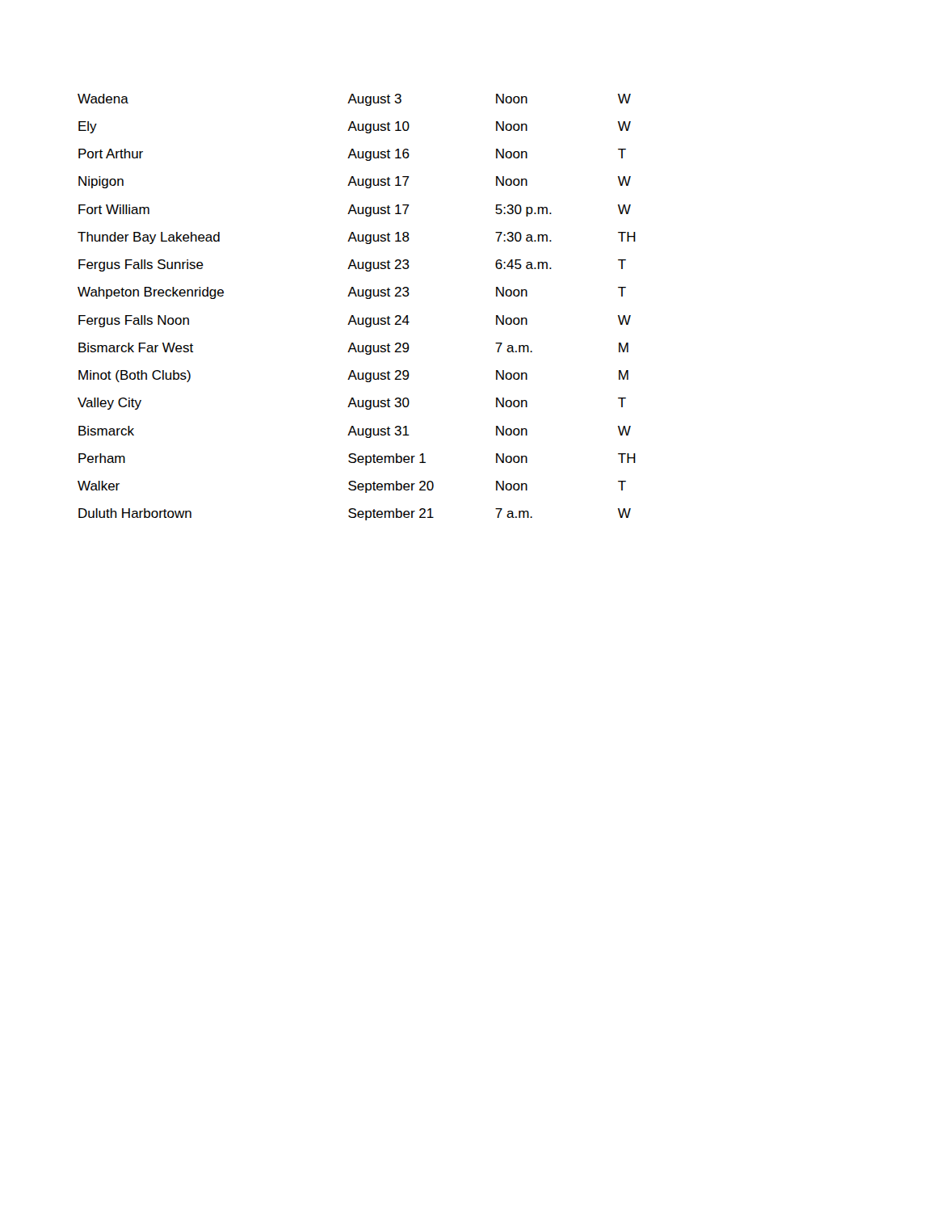| Wadena | August 3 | Noon | W |
| Ely | August 10 | Noon | W |
| Port Arthur | August 16 | Noon | T |
| Nipigon | August 17 | Noon | W |
| Fort William | August 17 | 5:30 p.m. | W |
| Thunder Bay Lakehead | August 18 | 7:30 a.m. | TH |
| Fergus Falls Sunrise | August 23 | 6:45 a.m. | T |
| Wahpeton Breckenridge | August 23 | Noon | T |
| Fergus Falls Noon | August 24 | Noon | W |
| Bismarck Far West | August 29 | 7 a.m. | M |
| Minot (Both Clubs) | August 29 | Noon | M |
| Valley City | August 30 | Noon | T |
| Bismarck | August 31 | Noon | W |
| Perham | September 1 | Noon | TH |
| Walker | September 20 | Noon | T |
| Duluth Harbortown | September 21 | 7 a.m. | W |